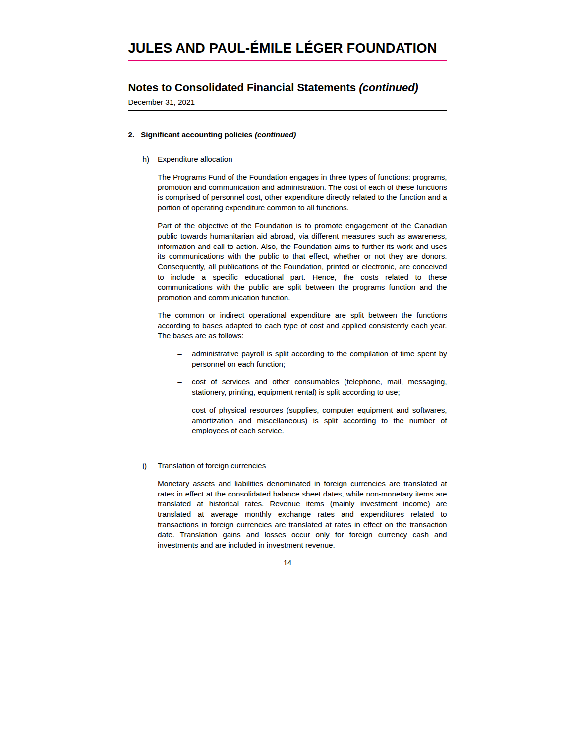JULES AND PAUL-ÉMILE LÉGER FOUNDATION
Notes to Consolidated Financial Statements (continued)
December 31, 2021
2. Significant accounting policies (continued)
h)
Expenditure allocation
The Programs Fund of the Foundation engages in three types of functions: programs, promotion and communication and administration. The cost of each of these functions is comprised of personnel cost, other expenditure directly related to the function and a portion of operating expenditure common to all functions.
Part of the objective of the Foundation is to promote engagement of the Canadian public towards humanitarian aid abroad, via different measures such as awareness, information and call to action. Also, the Foundation aims to further its work and uses its communications with the public to that effect, whether or not they are donors. Consequently, all publications of the Foundation, printed or electronic, are conceived to include a specific educational part. Hence, the costs related to these communications with the public are split between the programs function and the promotion and communication function.
The common or indirect operational expenditure are split between the functions according to bases adapted to each type of cost and applied consistently each year. The bases are as follows:
administrative payroll is split according to the compilation of time spent by personnel on each function;
cost of services and other consumables (telephone, mail, messaging, stationery, printing, equipment rental) is split according to use;
cost of physical resources (supplies, computer equipment and softwares, amortization and miscellaneous) is split according to the number of employees of each service.
i)
Translation of foreign currencies
Monetary assets and liabilities denominated in foreign currencies are translated at rates in effect at the consolidated balance sheet dates, while non-monetary items are translated at historical rates. Revenue items (mainly investment income) are translated at average monthly exchange rates and expenditures related to transactions in foreign currencies are translated at rates in effect on the transaction date. Translation gains and losses occur only for foreign currency cash and investments and are included in investment revenue.
14